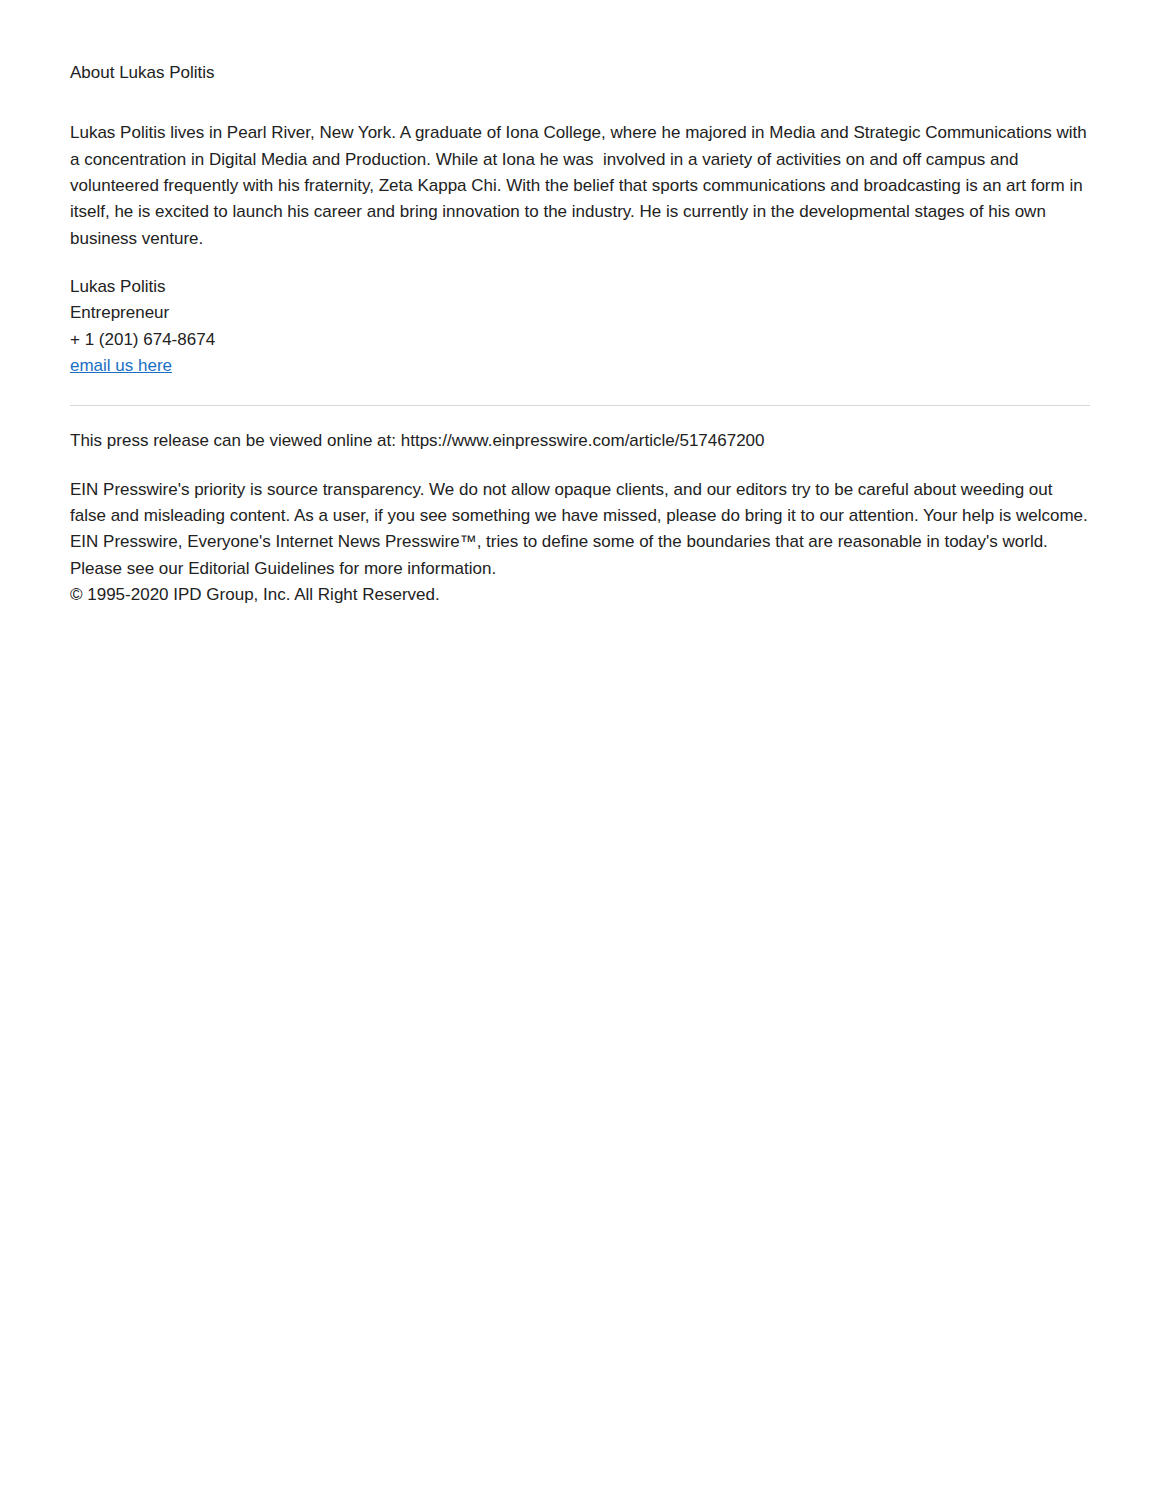About Lukas Politis
Lukas Politis lives in Pearl River, New York. A graduate of Iona College, where he majored in Media and Strategic Communications with a concentration in Digital Media and Production. While at Iona he was involved in a variety of activities on and off campus and volunteered frequently with his fraternity, Zeta Kappa Chi. With the belief that sports communications and broadcasting is an art form in itself, he is excited to launch his career and bring innovation to the industry. He is currently in the developmental stages of his own business venture.
Lukas Politis Entrepreneur + 1 (201) 674-8674 email us here
This press release can be viewed online at: https://www.einpresswire.com/article/517467200
EIN Presswire's priority is source transparency. We do not allow opaque clients, and our editors try to be careful about weeding out false and misleading content. As a user, if you see something we have missed, please do bring it to our attention. Your help is welcome. EIN Presswire, Everyone's Internet News Presswire™, tries to define some of the boundaries that are reasonable in today's world. Please see our Editorial Guidelines for more information.
© 1995-2020 IPD Group, Inc. All Right Reserved.